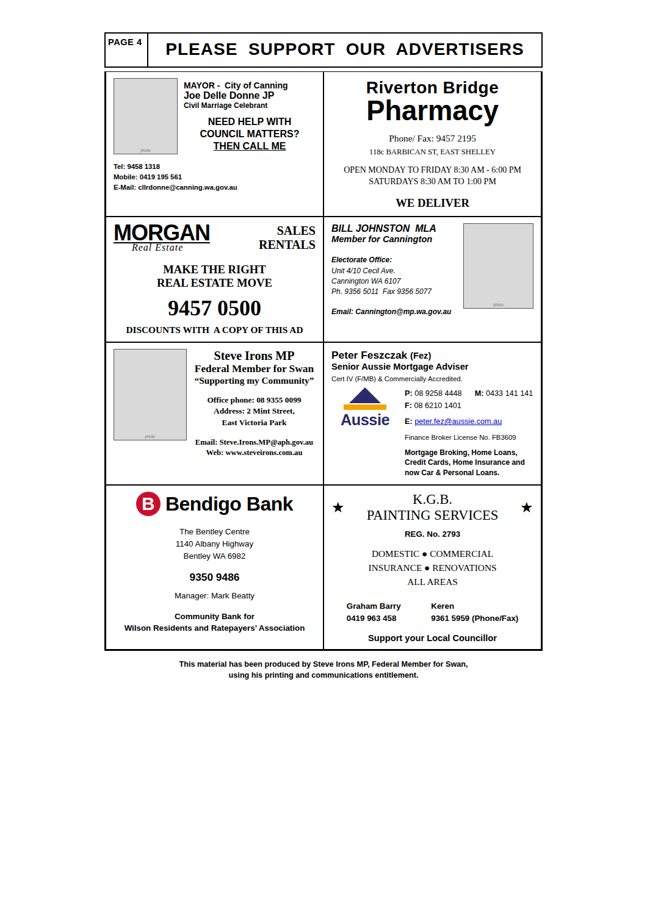PAGE 4
PLEASE SUPPORT OUR ADVERTISERS
photo
MAYOR - City of Canning
Joe Delle Donne JP
Civil Marriage Celebrant
NEED HELP WITH
COUNCIL MATTERS?
THEN CALL ME
Tel: 9458 1318
Mobile: 0419 195 561
E-Mail: cllrdonne@canning.wa.gov.au
Riverton Bridge
Pharmacy
Phone/ Fax: 9457 2195
118c BARBICAN ST, EAST SHELLEY
OPEN MONDAY TO FRIDAY 8:30 AM - 6:00 PM
SATURDAYS 8:30 AM TO 1:00 PM
WE DELIVER
MORGAN
Real Estate
SALES
RENTALS
MAKE THE RIGHT
REAL ESTATE MOVE
9457 0500
DISCOUNTS WITH A COPY OF THIS AD
BILL JOHNSTON MLA
Member for Cannington
Electorate Office:
Unit 4/10 Cecil Ave.
Cannington WA 6107
Ph. 9356 5011 Fax 9356 5077
Email: Cannington@mp.wa.gov.au
photo
photo
Steve Irons MP
Federal Member for Swan
“Supporting my Community”
Office phone: 08 9355 0099
Address: 2 Mint Street,
East Victoria Park
Email: Steve.Irons.MP@aph.gov.au
Web: www.steveirons.com.au
Peter Feszczak (Fez)
Senior Aussie Mortgage Adviser
Cert IV (F/MB) & Commercially Accredited.
Aussie
P: 08 9258 4448 M: 0433 141 141
F: 08 6210 1401
E: peter.fez@aussie.com.au
Finance Broker License No. FB3609
Mortgage Broking, Home Loans, Credit Cards, Home Insurance and now Car & Personal Loans.
B
Bendigo Bank
The Bentley Centre
1140 Albany Highway
Bentley WA 6982
9350 9486
Manager: Mark Beatty
Community Bank for
Wilson Residents and Ratepayers’ Association
★
K.G.B.
PAINTING SERVICES
★
REG. No. 2793
DOMESTIC ● COMMERCIAL
INSURANCE ● RENOVATIONS
ALL AREAS
Graham Barry
0419 963 458
Keren
9361 5959 (Phone/Fax)
Support your Local Councillor
This material has been produced by Steve Irons MP, Federal Member for Swan,
using his printing and communications entitlement.